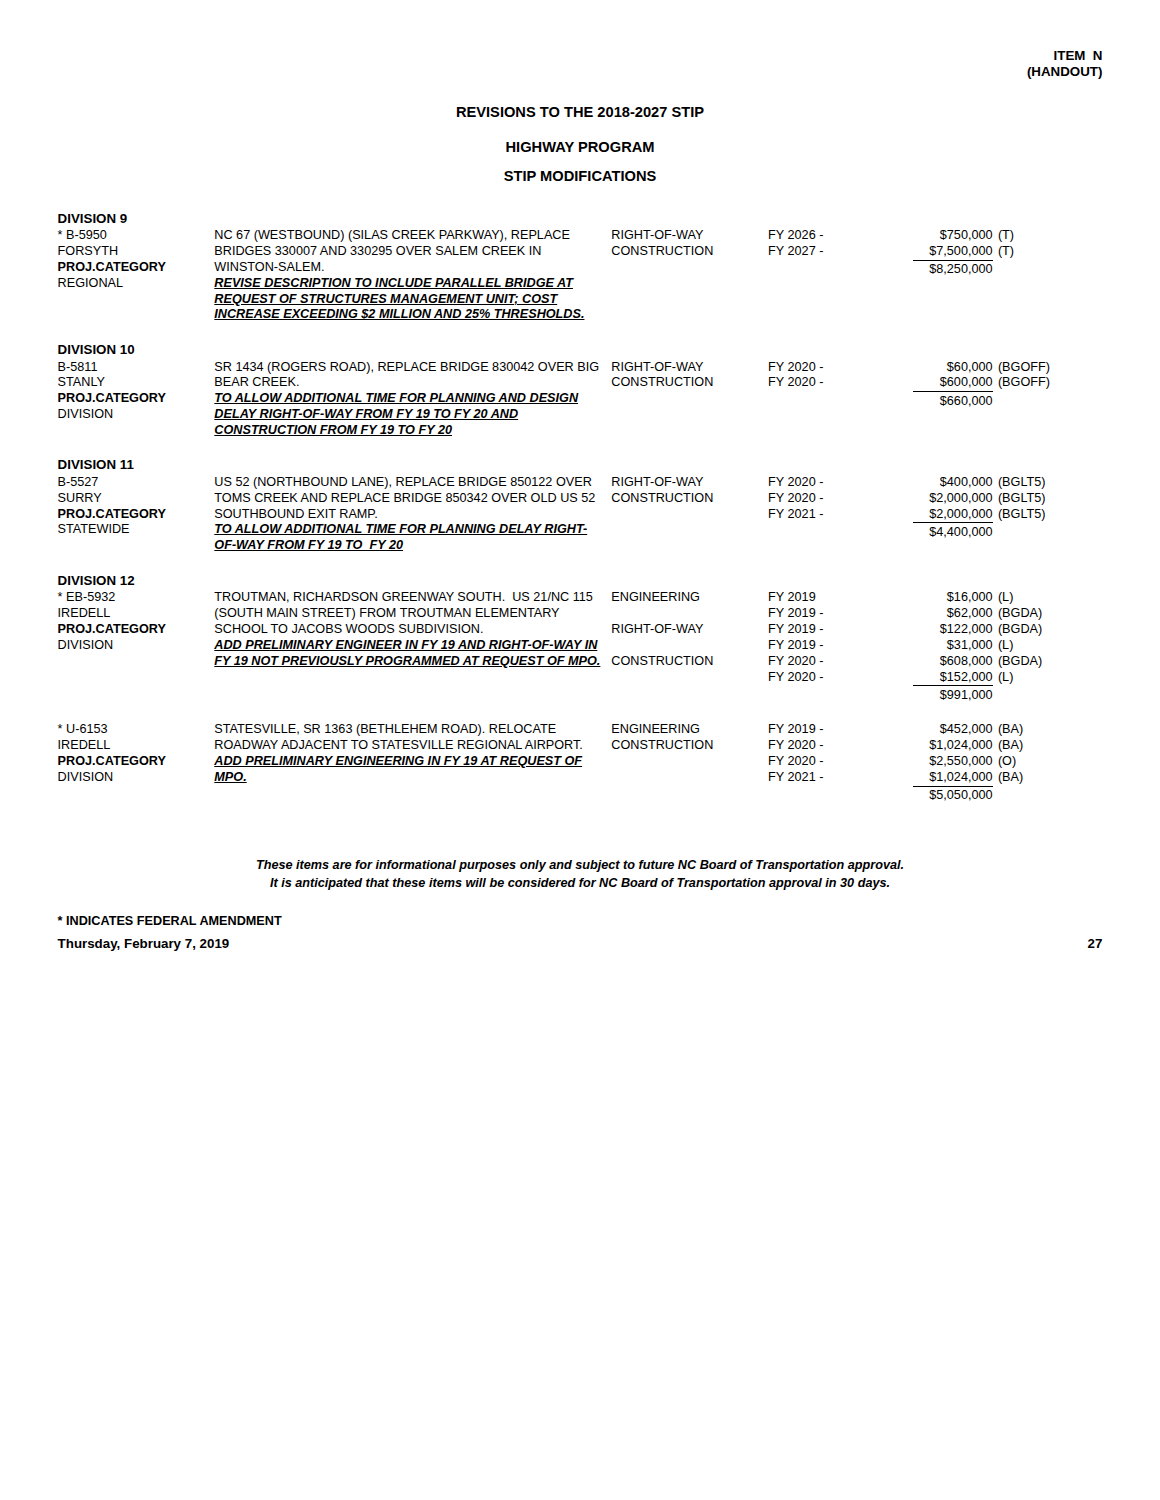ITEM N
(HANDOUT)
REVISIONS TO THE 2018-2027 STIP
HIGHWAY PROGRAM
STIP MODIFICATIONS
DIVISION 9
| * B-5950 FORSYTH PROJ.CATEGORY REGIONAL | NC 67 (WESTBOUND) (SILAS CREEK PARKWAY), REPLACE BRIDGES 330007 AND 330295 OVER SALEM CREEK IN WINSTON-SALEM. REVISE DESCRIPTION TO INCLUDE PARALLEL BRIDGE AT REQUEST OF STRUCTURES MANAGEMENT UNIT; COST INCREASE EXCEEDING $2 MILLION AND 25% THRESHOLDS. | RIGHT-OF-WAY CONSTRUCTION | FY 2026 - FY 2027 - | $750,000 $7,500,000 $8,250,000 | (T) (T) |
DIVISION 10
| B-5811 STANLY PROJ.CATEGORY DIVISION | SR 1434 (ROGERS ROAD), REPLACE BRIDGE 830042 OVER BIG BEAR CREEK. TO ALLOW ADDITIONAL TIME FOR PLANNING AND DESIGN DELAY RIGHT-OF-WAY FROM FY 19 TO FY 20 AND CONSTRUCTION FROM FY 19 TO FY 20 | RIGHT-OF-WAY CONSTRUCTION | FY 2020 - FY 2020 - | $60,000 $600,000 $660,000 | (BGOFF) (BGOFF) |
DIVISION 11
| B-5527 SURRY PROJ.CATEGORY STATEWIDE | US 52 (NORTHBOUND LANE), REPLACE BRIDGE 850122 OVER TOMS CREEK AND REPLACE BRIDGE 850342 OVER OLD US 52 SOUTHBOUND EXIT RAMP. TO ALLOW ADDITIONAL TIME FOR PLANNING DELAY RIGHT-OF-WAY FROM FY 19 TO FY 20 | RIGHT-OF-WAY CONSTRUCTION | FY 2020 - FY 2020 - FY 2021 - | $400,000 $2,000,000 $2,000,000 $4,400,000 | (BGLT5) (BGLT5) (BGLT5) |
DIVISION 12
| * EB-5932 IREDELL PROJ.CATEGORY DIVISION | TROUTMAN, RICHARDSON GREENWAY SOUTH. US 21/NC 115 (SOUTH MAIN STREET) FROM TROUTMAN ELEMENTARY SCHOOL TO JACOBS WOODS SUBDIVISION. ADD PRELIMINARY ENGINEER IN FY 19 AND RIGHT-OF-WAY IN FY 19 NOT PREVIOUSLY PROGRAMMED AT REQUEST OF MPO. | ENGINEERING RIGHT-OF-WAY CONSTRUCTION | FY 2019 FY 2019 - FY 2019 - FY 2019 - FY 2020 - FY 2020 - | $16,000 $62,000 $122,000 $31,000 $608,000 $152,000 $991,000 | (L) (BGDA) (BGDA) (L) (BGDA) (L) |
| * U-6153 IREDELL PROJ.CATEGORY DIVISION | STATESVILLE, SR 1363 (BETHLEHEM ROAD). RELOCATE ROADWAY ADJACENT TO STATESVILLE REGIONAL AIRPORT. ADD PRELIMINARY ENGINEERING IN FY 19 AT REQUEST OF MPO. | ENGINEERING CONSTRUCTION | FY 2019 - FY 2020 - FY 2020 - FY 2021 - | $452,000 $1,024,000 $2,550,000 $1,024,000 $5,050,000 | (BA) (BA) (O) (BA) |
These items are for informational purposes only and subject to future NC Board of Transportation approval.
It is anticipated that these items will be considered for NC Board of Transportation approval in 30 days.
* INDICATES FEDERAL AMENDMENT
Thursday, February 7, 2019 27